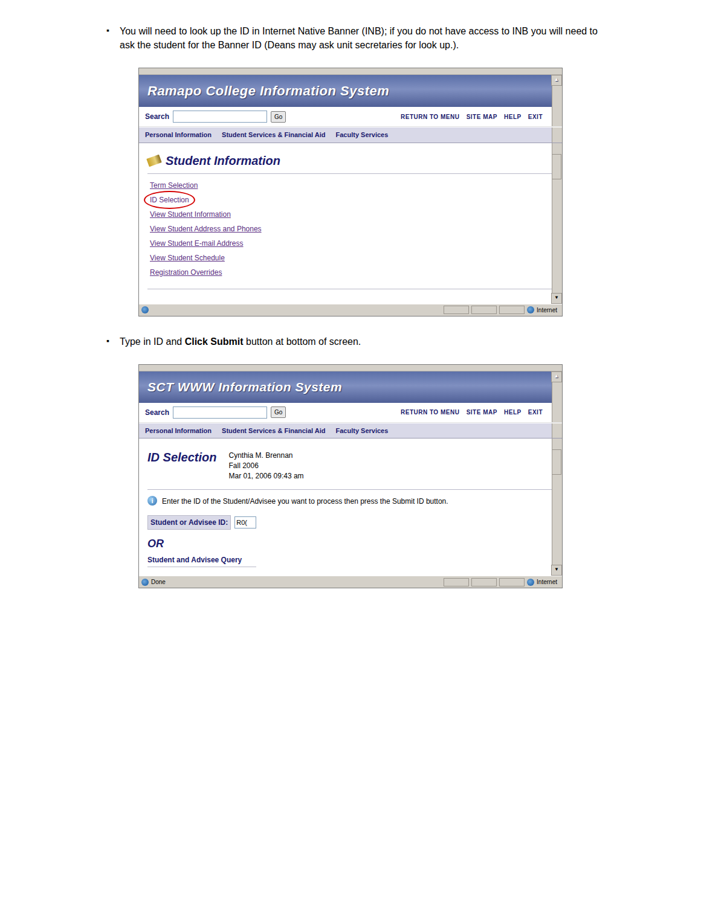You will need to look up the ID in Internet Native Banner (INB); if you do not have access to INB you will need to ask the student for the Banner ID (Deans may ask unit secretaries for look up.).
Ramapo College Information System
▲
Search Go RETURN TO MENU SITE MAP HELP EXIT
Personal Information Student Services & Financial Aid Faculty Services
Student Information
Term Selection
ID Selection
View Student Information
View Student Address and Phones
View Student E-mail Address
View Student Schedule
Registration Overrides
▼
Internet
Type in ID and Click Submit button at bottom of screen.
SCT WWW Information System
▲
Search Go RETURN TO MENU SITE MAP HELP EXIT
Personal Information Student Services & Financial Aid Faculty Services
ID Selection
Cynthia M. Brennan
Fall 2006
Mar 01, 2006 09:43 am
i Enter the ID of the Student/Advisee you want to process then press the Submit ID button.
Student or Advisee ID:
OR
Student and Advisee Query
▼
Done Internet